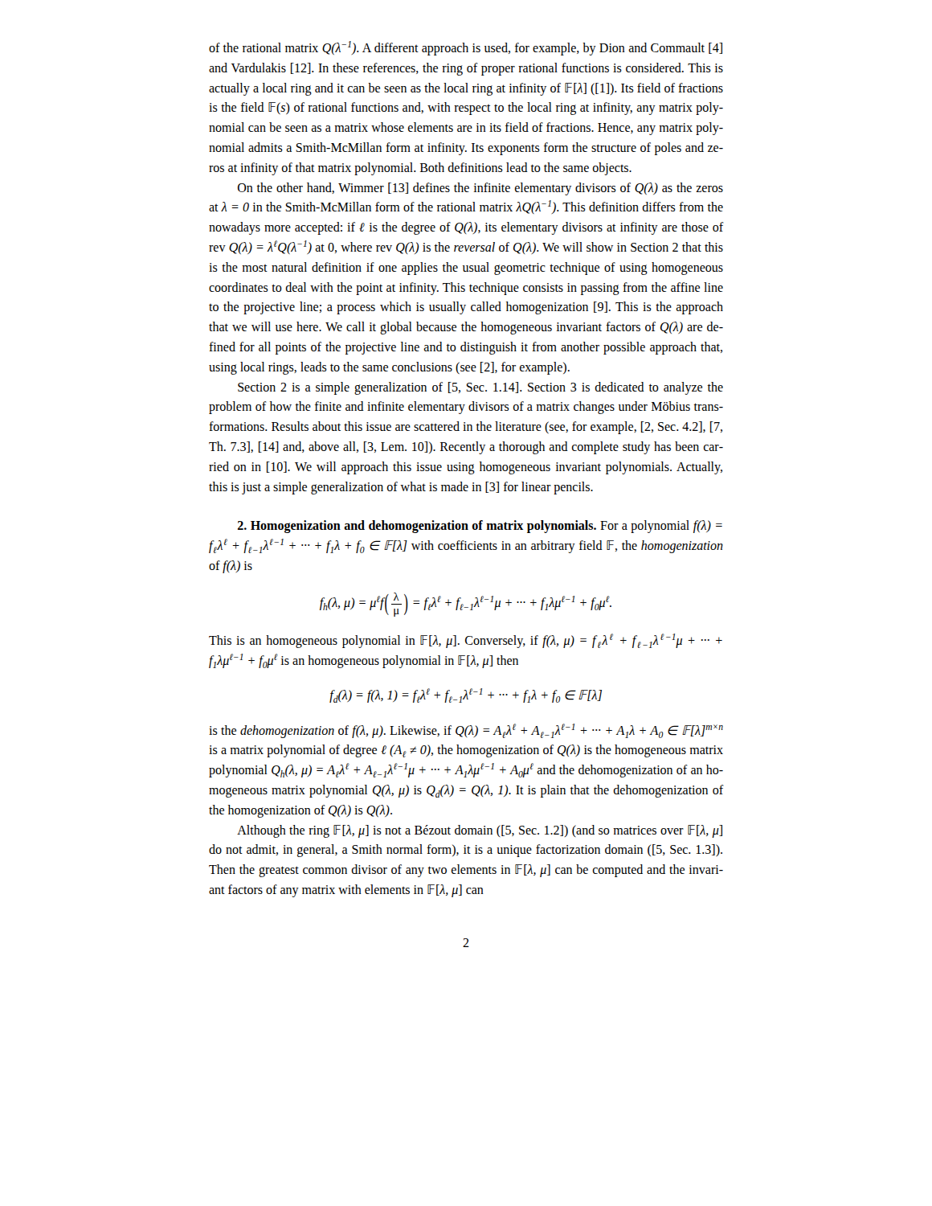of the rational matrix Q(λ−1). A different approach is used, for example, by Dion and Commault [4] and Vardulakis [12]. In these references, the ring of proper rational functions is considered. This is actually a local ring and it can be seen as the local ring at infinity of 𝔽[λ] ([1]). Its field of fractions is the field 𝔽(s) of rational functions and, with respect to the local ring at infinity, any matrix polynomial can be seen as a matrix whose elements are in its field of fractions. Hence, any matrix polynomial admits a Smith-McMillan form at infinity. Its exponents form the structure of poles and zeros at infinity of that matrix polynomial. Both definitions lead to the same objects.
On the other hand, Wimmer [13] defines the infinite elementary divisors of Q(λ) as the zeros at λ = 0 in the Smith-McMillan form of the rational matrix λQ(λ−1). This definition differs from the nowadays more accepted: if ℓ is the degree of Q(λ), its elementary divisors at infinity are those of rev Q(λ) = λℓQ(λ−1) at 0, where rev Q(λ) is the reversal of Q(λ). We will show in Section 2 that this is the most natural definition if one applies the usual geometric technique of using homogeneous coordinates to deal with the point at infinity. This technique consists in passing from the affine line to the projective line; a process which is usually called homogenization [9]. This is the approach that we will use here. We call it global because the homogeneous invariant factors of Q(λ) are defined for all points of the projective line and to distinguish it from another possible approach that, using local rings, leads to the same conclusions (see [2], for example).
Section 2 is a simple generalization of [5, Sec. 1.14]. Section 3 is dedicated to analyze the problem of how the finite and infinite elementary divisors of a matrix changes under Möbius transformations. Results about this issue are scattered in the literature (see, for example, [2, Sec. 4.2], [7, Th. 7.3], [14] and, above all, [3, Lem. 10]). Recently a thorough and complete study has been carried on in [10]. We will approach this issue using homogeneous invariant polynomials. Actually, this is just a simple generalization of what is made in [3] for linear pencils.
2. Homogenization and dehomogenization of matrix polynomials. For a polynomial f(λ) = fℓλℓ + fℓ−1λℓ−1 + ··· + f1λ + f0 ∈ 𝔽[λ] with coefficients in an arbitrary field 𝔽, the homogenization of f(λ) is
fh(λ, μ) = μℓf(λμ) = fℓλℓ + fℓ−1λℓ−1μ + ··· + f1λμℓ−1 + f0μℓ.
This is an homogeneous polynomial in 𝔽[λ, μ]. Conversely, if f(λ, μ) = fℓλℓ + fℓ−1λℓ−1μ + ··· + f1λμℓ−1 + f0μℓ is an homogeneous polynomial in 𝔽[λ, μ] then
fd(λ) = f(λ, 1) = fℓλℓ + fℓ−1λℓ−1 + ··· + f1λ + f0 ∈ 𝔽[λ]
is the dehomogenization of f(λ, μ). Likewise, if Q(λ) = Aℓλℓ + Aℓ−1λℓ−1 + ··· + A1λ + A0 ∈ 𝔽[λ]m×n is a matrix polynomial of degree ℓ (Aℓ ≠ 0), the homogenization of Q(λ) is the homogeneous matrix polynomial Qh(λ, μ) = Aℓλℓ + Aℓ−1λℓ−1μ + ··· + A1λμℓ−1 + A0μℓ and the dehomogenization of an homogeneous matrix polynomial Q(λ, μ) is Qd(λ) = Q(λ, 1). It is plain that the dehomogenization of the homogenization of Q(λ) is Q(λ).
Although the ring 𝔽[λ, μ] is not a Bézout domain ([5, Sec. 1.2]) (and so matrices over 𝔽[λ, μ] do not admit, in general, a Smith normal form), it is a unique factorization domain ([5, Sec. 1.3]). Then the greatest common divisor of any two elements in 𝔽[λ, μ] can be computed and the invariant factors of any matrix with elements in 𝔽[λ, μ] can
2